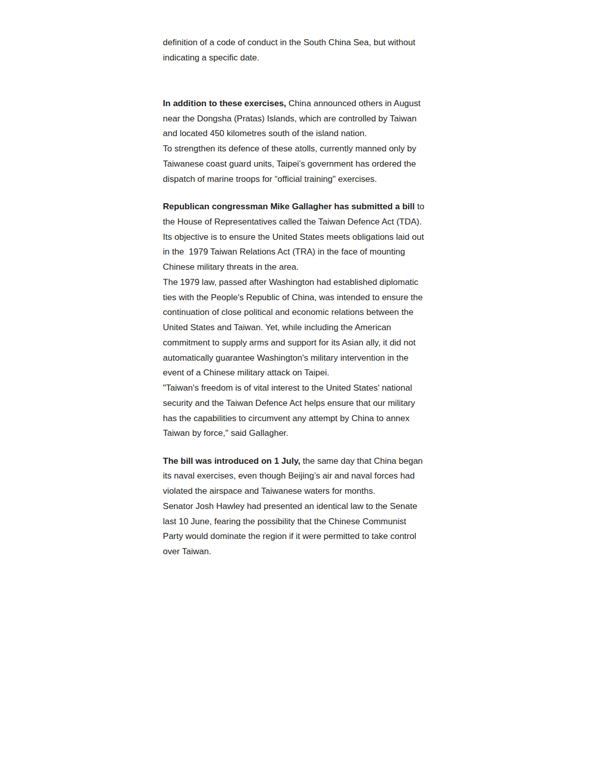definition of a code of conduct in the South China Sea, but without indicating a specific date.
In addition to these exercises, China announced others in August near the Dongsha (Pratas) Islands, which are controlled by Taiwan and located 450 kilometres south of the island nation.
To strengthen its defence of these atolls, currently manned only by Taiwanese coast guard units, Taipei’s government has ordered the dispatch of marine troops for “official training" exercises.
Republican congressman Mike Gallagher has submitted a bill to the House of Representatives called the Taiwan Defence Act (TDA). Its objective is to ensure the United States meets obligations laid out in the 1979 Taiwan Relations Act (TRA) in the face of mounting Chinese military threats in the area.
The 1979 law, passed after Washington had established diplomatic ties with the People's Republic of China, was intended to ensure the continuation of close political and economic relations between the United States and Taiwan. Yet, while including the American commitment to supply arms and support for its Asian ally, it did not automatically guarantee Washington's military intervention in the event of a Chinese military attack on Taipei.
"Taiwan's freedom is of vital interest to the United States' national security and the Taiwan Defence Act helps ensure that our military has the capabilities to circumvent any attempt by China to annex Taiwan by force," said Gallagher.
The bill was introduced on 1 July, the same day that China began its naval exercises, even though Beijing’s air and naval forces had violated the airspace and Taiwanese waters for months.
Senator Josh Hawley had presented an identical law to the Senate last 10 June, fearing the possibility that the Chinese Communist Party would dominate the region if it were permitted to take control over Taiwan.